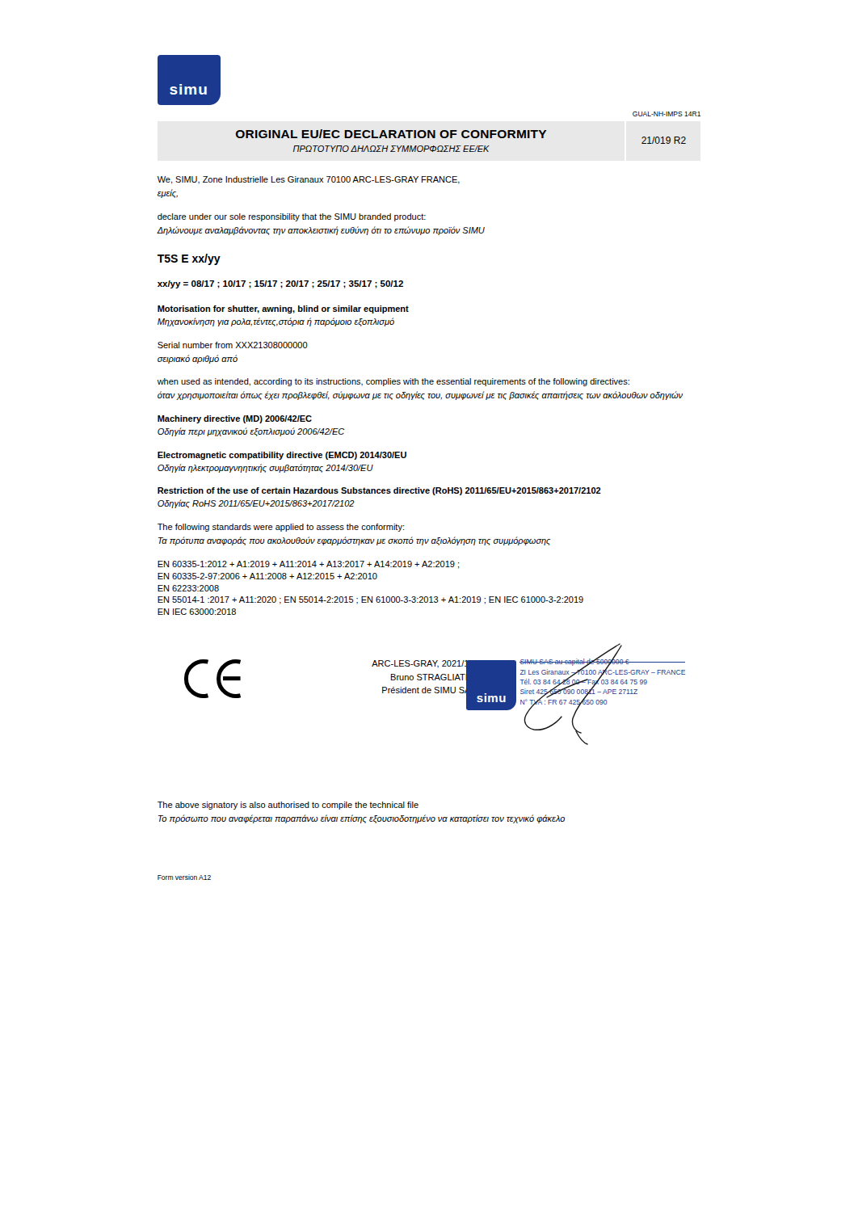simu
GUAL-NH-IMPS 14R1
ORIGINAL EU/EC DECLARATION OF CONFORMITY
ΠΡΩΤΟΤΥΠΟ ΔΗΛΩΣΗ ΣΥΜΜΟΡΦΩΣΗΣ ΕΕ/ΕΚ
21/019 R2
We, SIMU, Zone Industrielle Les Giranaux 70100 ARC-LES-GRAY FRANCE,
εμείς,
declare under our sole responsibility that the SIMU branded product:
Δηλώνουμε αναλαμβάνοντας την αποκλειστική ευθύνη ότι το επώνυμο προϊόν SIMU
T5S E xx/yy
xx/yy = 08/17 ; 10/17 ; 15/17 ; 20/17 ; 25/17 ; 35/17 ; 50/12
Motorisation for shutter, awning, blind or similar equipment
Μηχανοκίνηση για ρολα,τέντες,στόρια ή παρόμοιο εξοπλισμό
Serial number from XXX21308000000
σειριακό αριθμό από
when used as intended, according to its instructions, complies with the essential requirements of the following directives:
όταν χρησιμοποιείται όπως έχει προβλεφθεί, σύμφωνα με τις οδηγίες του, συμφωνεί με τις βασικές απαιτήσεις των ακόλουθων οδηγιών
Machinery directive (MD) 2006/42/EC
Οδηγία περι μηχανικού εξοπλισμού 2006/42/EC
Electromagnetic compatibility directive (EMCD) 2014/30/EU
Οδηγία ηλεκτρομαγνηητικής συμβατότητας 2014/30/EU
Restriction of the use of certain Hazardous Substances directive (RoHS) 2011/65/EU+2015/863+2017/2102
Οδηγίας RoHS 2011/65/EU+2015/863+2017/2102
The following standards were applied to assess the conformity:
Τα πρότυπα αναφοράς που ακολουθούν εφαρμόστηκαν με σκοπό την αξιολόγηση της συμμόρφωσης
EN 60335‑1:2012 + A1:2019 + A11:2014 + A13:2017 + A14:2019 + A2:2019 ;
EN 60335‑2‑97:2006 + A11:2008 + A12:2015 + A2:2010
EN 62233:2008
EN 55014‑1 :2017 + A11:2020 ; EN 55014‑2:2015 ; EN 61000‑3‑3:2013 + A1:2019 ; EN IEC 61000‑3‑2:2019
EN IEC 63000:2018
ARC-LES-GRAY, 2021/12/06
Bruno STRAGLIATI
Président de SIMU SAS
simu
SIMU SAS au capital de 5000000 €
ZI Les Giranaux – 70100 ARC-LES-GRAY – FRANCE
Tél. 03 84 64 28 00 – Fax 03 84 64 75 99
Siret 425 650 090 00811 – APE 2711Z
N° TVA : FR 67 425 650 090
The above signatory is also authorised to compile the technical file
Το πρόσωπο που αναφέρεται παραπάνω είναι επίσης εξουσιοδοτημένο να καταρτίσει τον τεχνικό φάκελο
Form version A12